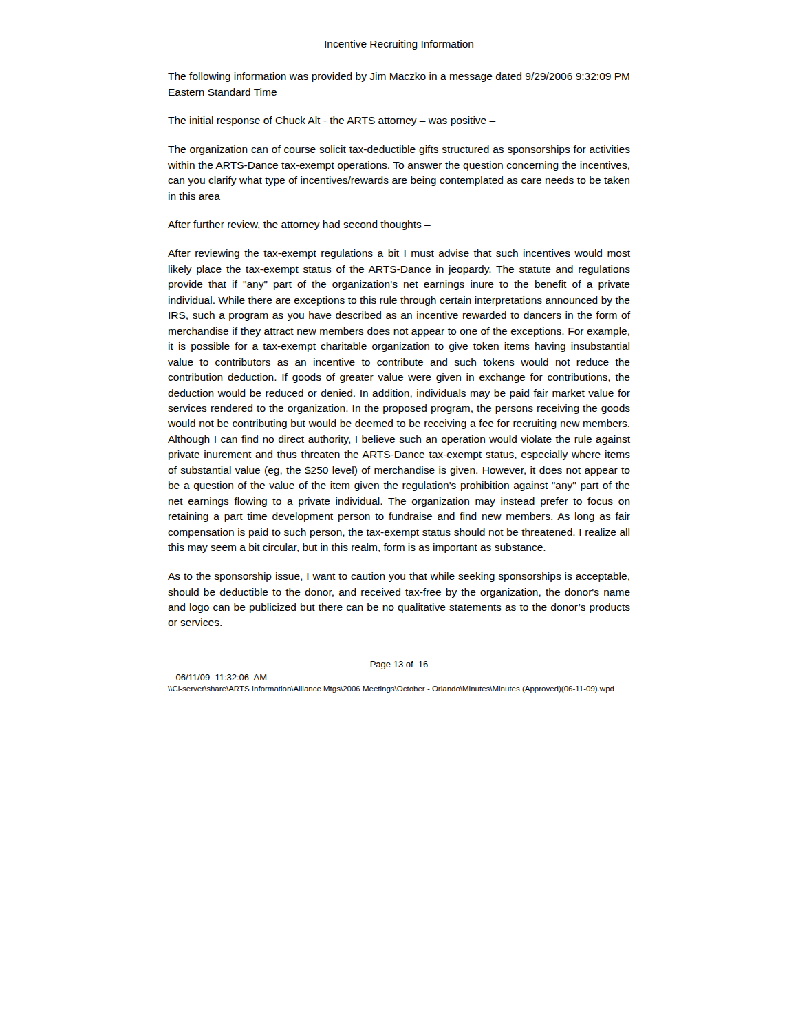Incentive Recruiting Information
The following information was provided by Jim Maczko in a message dated 9/29/2006 9:32:09 PM Eastern Standard Time
The initial response of Chuck Alt - the ARTS attorney – was positive –
The organization can of course solicit tax-deductible gifts structured as sponsorships for activities within the ARTS-Dance tax-exempt operations. To answer the question concerning the incentives, can you clarify what type of incentives/rewards are being contemplated as care needs to be taken in this area
After further review, the attorney had second thoughts –
After reviewing the tax-exempt regulations a bit I must advise that such incentives would most likely place the tax-exempt status of the ARTS-Dance in jeopardy. The statute and regulations provide that if "any" part of the organization's net earnings inure to the benefit of a private individual. While there are exceptions to this rule through certain interpretations announced by the IRS, such a program as you have described as an incentive rewarded to dancers in the form of merchandise if they attract new members does not appear to one of the exceptions. For example, it is possible for a tax-exempt charitable organization to give token items having insubstantial value to contributors as an incentive to contribute and such tokens would not reduce the contribution deduction. If goods of greater value were given in exchange for contributions, the deduction would be reduced or denied. In addition, individuals may be paid fair market value for services rendered to the organization. In the proposed program, the persons receiving the goods would not be contributing but would be deemed to be receiving a fee for recruiting new members. Although I can find no direct authority, I believe such an operation would violate the rule against private inurement and thus threaten the ARTS-Dance tax-exempt status, especially where items of substantial value (eg, the $250 level) of merchandise is given. However, it does not appear to be a question of the value of the item given the regulation's prohibition against "any" part of the net earnings flowing to a private individual. The organization may instead prefer to focus on retaining a part time development person to fundraise and find new members. As long as fair compensation is paid to such person, the tax-exempt status should not be threatened. I realize all this may seem a bit circular, but in this realm, form is as important as substance.
As to the sponsorship issue, I want to caution you that while seeking sponsorships is acceptable, should be deductible to the donor, and received tax-free by the organization, the donor's name and logo can be publicized but there can be no qualitative statements as to the donor’s products or services.
Page 13 of 16
06/11/09 11:32:06 AM
\\Cl-server\share\ARTS Information\Alliance Mtgs\2006 Meetings\October - Orlando\Minutes\Minutes (Approved)(06-11-09).wpd